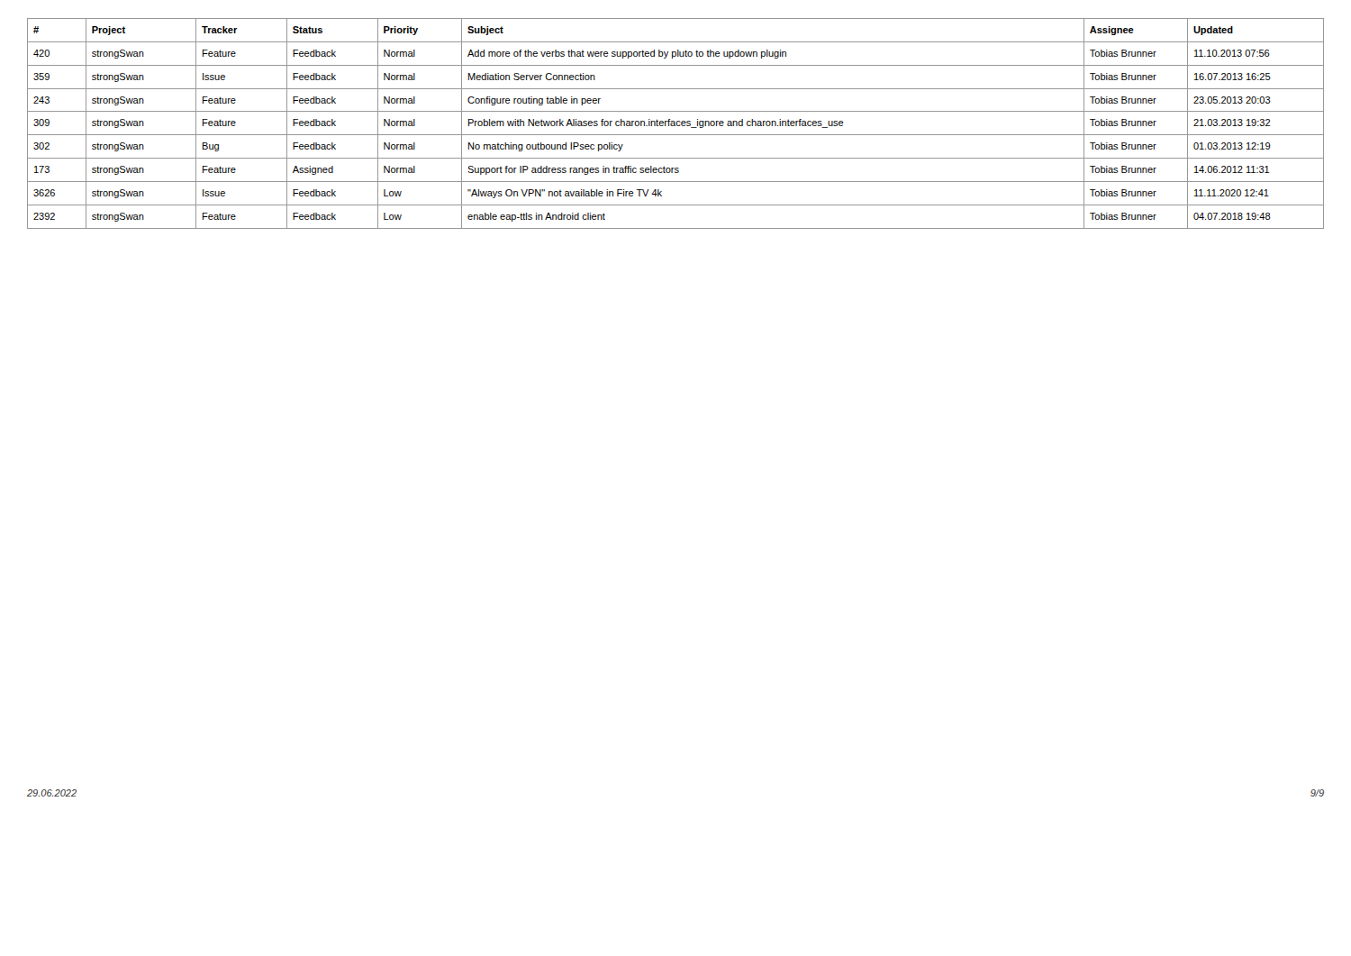| # | Project | Tracker | Status | Priority | Subject | Assignee | Updated |
| --- | --- | --- | --- | --- | --- | --- | --- |
| 420 | strongSwan | Feature | Feedback | Normal | Add more of the verbs that were supported by pluto to the updown plugin | Tobias Brunner | 11.10.2013 07:56 |
| 359 | strongSwan | Issue | Feedback | Normal | Mediation Server Connection | Tobias Brunner | 16.07.2013 16:25 |
| 243 | strongSwan | Feature | Feedback | Normal | Configure routing table in peer | Tobias Brunner | 23.05.2013 20:03 |
| 309 | strongSwan | Feature | Feedback | Normal | Problem with Network Aliases for charon.interfaces_ignore and charon.interfaces_use | Tobias Brunner | 21.03.2013 19:32 |
| 302 | strongSwan | Bug | Feedback | Normal | No matching outbound IPsec policy | Tobias Brunner | 01.03.2013 12:19 |
| 173 | strongSwan | Feature | Assigned | Normal | Support for IP address ranges in traffic selectors | Tobias Brunner | 14.06.2012 11:31 |
| 3626 | strongSwan | Issue | Feedback | Low | "Always On VPN" not available in Fire TV 4k | Tobias Brunner | 11.11.2020 12:41 |
| 2392 | strongSwan | Feature | Feedback | Low | enable eap-ttls in Android client | Tobias Brunner | 04.07.2018 19:48 |
29.06.2022 9/9